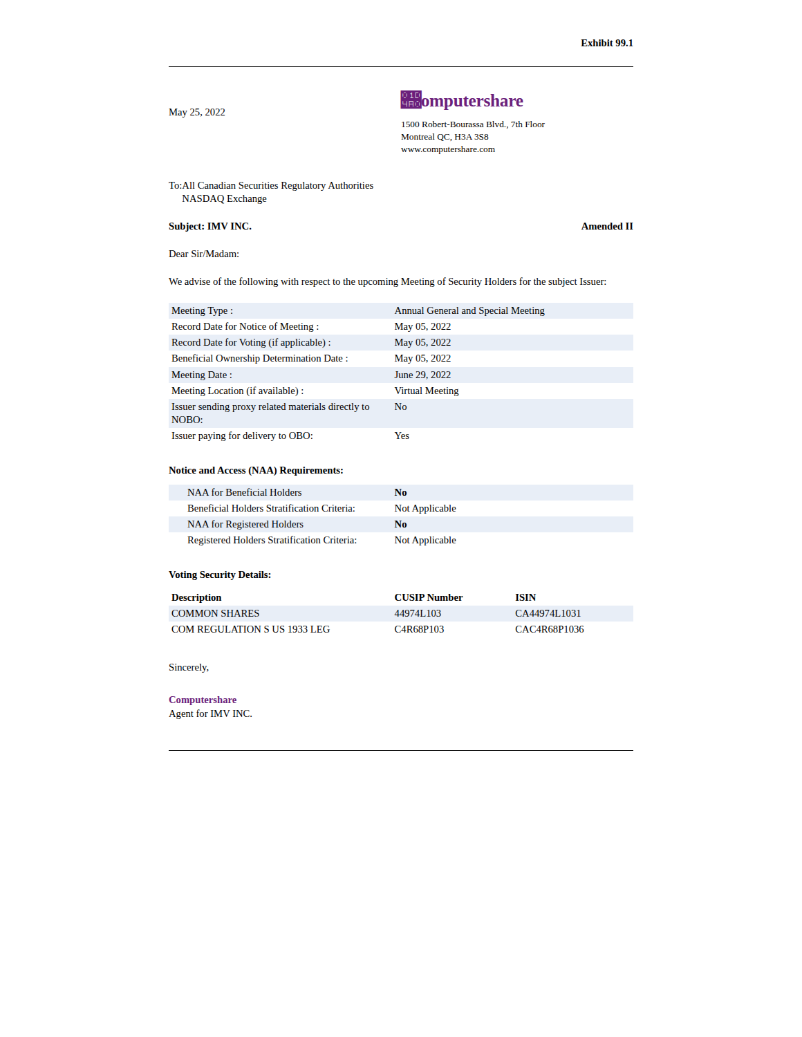Exhibit 99.1
May 25, 2022
𝒠omputershare
1500 Robert-Bourassa Blvd., 7th Floor
Montreal QC, H3A 3S8
www.computershare.com
| To: | All Canadian Securities Regulatory Authorities NASDAQ Exchange |
Subject: IMV INC.
Amended II
Dear Sir/Madam:
We advise of the following with respect to the upcoming Meeting of Security Holders for the subject Issuer:
| Meeting Type : | Annual General and Special Meeting |
| Record Date for Notice of Meeting : | May 05, 2022 |
| Record Date for Voting (if applicable) : | May 05, 2022 |
| Beneficial Ownership Determination Date : | May 05, 2022 |
| Meeting Date : | June 29, 2022 |
| Meeting Location (if available) : | Virtual Meeting |
| Issuer sending proxy related materials directly to NOBO: | No |
| Issuer paying for delivery to OBO: | Yes |
Notice and Access (NAA) Requirements:
| NAA for Beneficial Holders | No |
| Beneficial Holders Stratification Criteria: | Not Applicable |
| NAA for Registered Holders | No |
| Registered Holders Stratification Criteria: | Not Applicable |
Voting Security Details:
| Description | CUSIP Number | ISIN |
| --- | --- | --- |
| COMMON SHARES | 44974L103 | CA44974L1031 |
| COM REGULATION S US 1933 LEG | C4R68P103 | CAC4R68P1036 |
Sincerely,
Computershare
Agent for IMV INC.